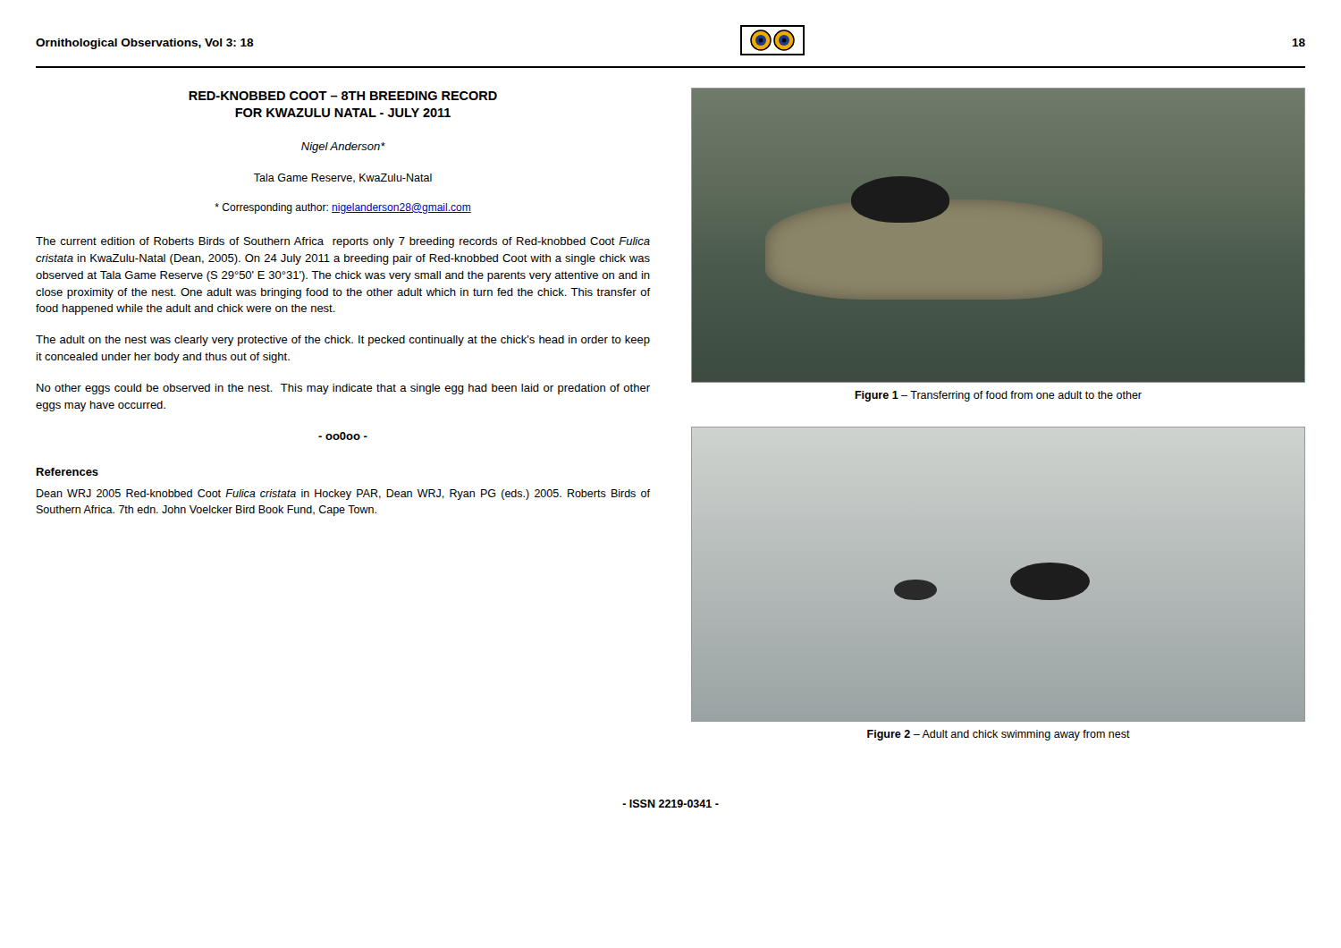Ornithological Observations, Vol 3: 18
18
Red-knobbed Coot – 8th breeding record
for KwaZulu Natal - July 2011
Nigel Anderson*
Tala Game Reserve, KwaZulu-Natal
* Corresponding author: nigelanderson28@gmail.com
The current edition of Roberts Birds of Southern Africa reports only 7 breeding records of Red-knobbed Coot Fulica cristata in KwaZulu-Natal (Dean, 2005). On 24 July 2011 a breeding pair of Red-knobbed Coot with a single chick was observed at Tala Game Reserve (S 29°50' E 30°31'). The chick was very small and the parents very attentive on and in close proximity of the nest. One adult was bringing food to the other adult which in turn fed the chick. This transfer of food happened while the adult and chick were on the nest.
The adult on the nest was clearly very protective of the chick. It pecked continually at the chick's head in order to keep it concealed under her body and thus out of sight.
No other eggs could be observed in the nest. This may indicate that a single egg had been laid or predation of other eggs may have occurred.
- oo0oo -
References
Dean WRJ 2005 Red-knobbed Coot Fulica cristata in Hockey PAR, Dean WRJ, Ryan PG (eds.) 2005. Roberts Birds of Southern Africa. 7th edn. John Voelcker Bird Book Fund, Cape Town.
Figure 1 – Transferring of food from one adult to the other
Figure 2 – Adult and chick swimming away from nest
- ISSN 2219-0341 -